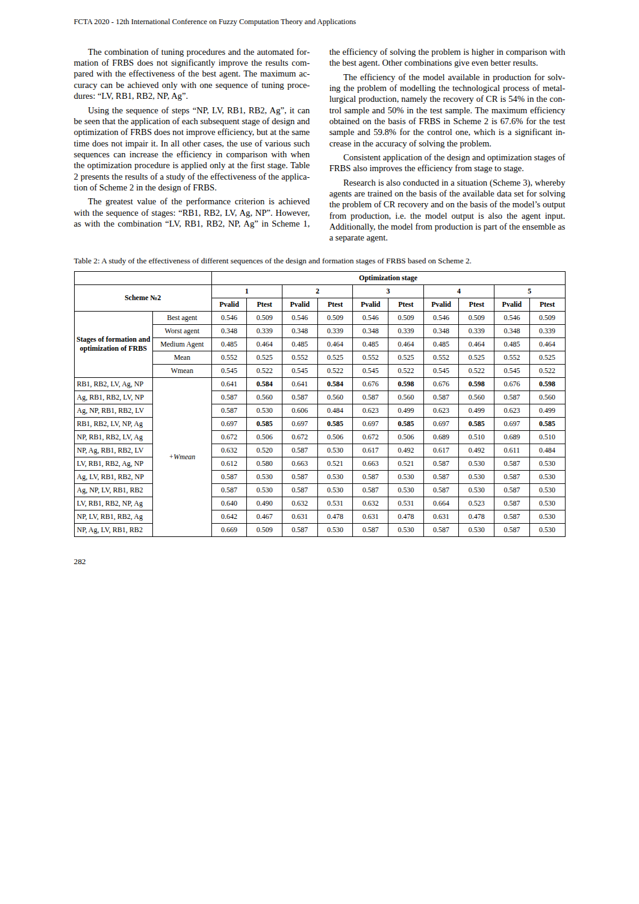FCTA 2020 - 12th International Conference on Fuzzy Computation Theory and Applications
The combination of tuning procedures and the automated formation of FRBS does not significantly improve the results compared with the effectiveness of the best agent. The maximum accuracy can be achieved only with one sequence of tuning procedures: “LV, RB1, RB2, NP, Ag”.
Using the sequence of steps “NP, LV, RB1, RB2, Ag”, it can be seen that the application of each subsequent stage of design and optimization of FRBS does not improve efficiency, but at the same time does not impair it. In all other cases, the use of various such sequences can increase the efficiency in comparison with when the optimization procedure is applied only at the first stage. Table 2 presents the results of a study of the effectiveness of the application of Scheme 2 in the design of FRBS.
The greatest value of the performance criterion is achieved with the sequence of stages: “RB1, RB2, LV, Ag, NP”. However, as with the combination “LV, RB1, RB2, NP, Ag” in Scheme 1, the efficiency of solving the problem is higher in comparison with the best agent. Other combinations give even better results.
The efficiency of the model available in production for solving the problem of modelling the technological process of metallurgical production, namely the recovery of CR is 54% in the control sample and 50% in the test sample. The maximum efficiency obtained on the basis of FRBS in Scheme 2 is 67.6% for the test sample and 59.8% for the control one, which is a significant increase in the accuracy of solving the problem.
Consistent application of the design and optimization stages of FRBS also improves the efficiency from stage to stage.
Research is also conducted in a situation (Scheme 3), whereby agents are trained on the basis of the available data set for solving the problem of CR recovery and on the basis of the model’s output from production, i.e. the model output is also the agent input. Additionally, the model from production is part of the ensemble as a separate agent.
Table 2: A study of the effectiveness of different sequences of the design and formation stages of FRBS based on Scheme 2.
| | Optimization stage |
| --- | --- |
| Scheme №2 | 1 | 2 | 3 | 4 | 5 |
| Pvalid | Ptest | Pvalid | Ptest | Pvalid | Ptest | Pvalid | Ptest | Pvalid | Ptest |
| Stages of formation and optimization of FRBS | Best agent | 0.546 | 0.509 | 0.546 | 0.509 | 0.546 | 0.509 | 0.546 | 0.509 | 0.546 | 0.509 |
| Worst agent | 0.348 | 0.339 | 0.348 | 0.339 | 0.348 | 0.339 | 0.348 | 0.339 | 0.348 | 0.339 |
| Medium Agent | 0.485 | 0.464 | 0.485 | 0.464 | 0.485 | 0.464 | 0.485 | 0.464 | 0.485 | 0.464 |
| Mean | 0.552 | 0.525 | 0.552 | 0.525 | 0.552 | 0.525 | 0.552 | 0.525 | 0.552 | 0.525 |
| Wmean | 0.545 | 0.522 | 0.545 | 0.522 | 0.545 | 0.522 | 0.545 | 0.522 | 0.545 | 0.522 |
| RB1, RB2, LV, Ag, NP | +Wmean | 0.641 | 0.584 | 0.641 | 0.584 | 0.676 | 0.598 | 0.676 | 0.598 | 0.676 | 0.598 |
| Ag, RB1, RB2, LV, NP | 0.587 | 0.560 | 0.587 | 0.560 | 0.587 | 0.560 | 0.587 | 0.560 | 0.587 | 0.560 |
| Ag, NP, RB1, RB2, LV | 0.587 | 0.530 | 0.606 | 0.484 | 0.623 | 0.499 | 0.623 | 0.499 | 0.623 | 0.499 |
| RB1, RB2, LV, NP, Ag | 0.697 | 0.585 | 0.697 | 0.585 | 0.697 | 0.585 | 0.697 | 0.585 | 0.697 | 0.585 |
| NP, RB1, RB2, LV, Ag | 0.672 | 0.506 | 0.672 | 0.506 | 0.672 | 0.506 | 0.689 | 0.510 | 0.689 | 0.510 |
| NP, Ag, RB1, RB2, LV | 0.632 | 0.520 | 0.587 | 0.530 | 0.617 | 0.492 | 0.617 | 0.492 | 0.611 | 0.484 |
| LV, RB1, RB2, Ag, NP | 0.612 | 0.580 | 0.663 | 0.521 | 0.663 | 0.521 | 0.587 | 0.530 | 0.587 | 0.530 |
| Ag, LV, RB1, RB2, NP | 0.587 | 0.530 | 0.587 | 0.530 | 0.587 | 0.530 | 0.587 | 0.530 | 0.587 | 0.530 |
| Ag, NP, LV, RB1, RB2 | 0.587 | 0.530 | 0.587 | 0.530 | 0.587 | 0.530 | 0.587 | 0.530 | 0.587 | 0.530 |
| LV, RB1, RB2, NP, Ag | 0.640 | 0.490 | 0.632 | 0.531 | 0.632 | 0.531 | 0.664 | 0.523 | 0.587 | 0.530 |
| NP, LV, RB1, RB2, Ag | 0.642 | 0.467 | 0.631 | 0.478 | 0.631 | 0.478 | 0.631 | 0.478 | 0.587 | 0.530 |
| NP, Ag, LV, RB1, RB2 | 0.669 | 0.509 | 0.587 | 0.530 | 0.587 | 0.530 | 0.587 | 0.530 | 0.587 | 0.530 |
282